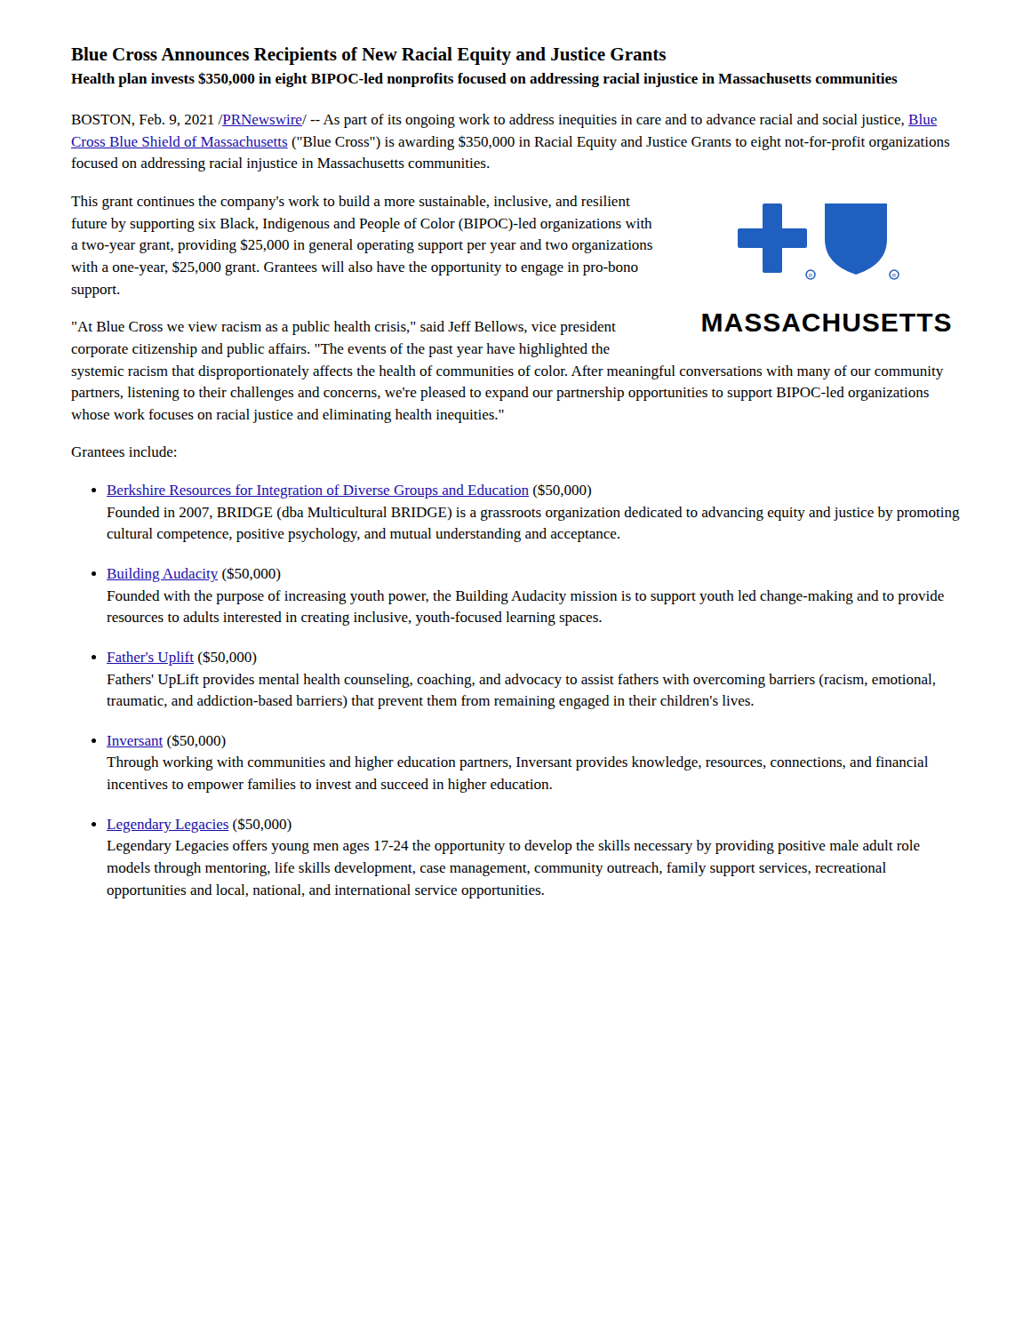Blue Cross Announces Recipients of New Racial Equity and Justice Grants
Health plan invests $350,000 in eight BIPOC-led nonprofits focused on addressing racial injustice in Massachusetts communities
BOSTON, Feb. 9, 2021 /PRNewswire/ -- As part of its ongoing work to address inequities in care and to advance racial and social justice, Blue Cross Blue Shield of Massachusetts ("Blue Cross") is awarding $350,000 in Racial Equity and Justice Grants to eight not-for-profit organizations focused on addressing racial injustice in Massachusetts communities.
R R
MASSACHUSETTS
This grant continues the company's work to build a more sustainable, inclusive, and resilient future by supporting six Black, Indigenous and People of Color (BIPOC)-led organizations with a two-year grant, providing $25,000 in general operating support per year and two organizations with a one-year, $25,000 grant. Grantees will also have the opportunity to engage in pro-bono support.
"At Blue Cross we view racism as a public health crisis," said Jeff Bellows, vice president corporate citizenship and public affairs. "The events of the past year have highlighted the systemic racism that disproportionately affects the health of communities of color. After meaningful conversations with many of our community partners, listening to their challenges and concerns, we're pleased to expand our partnership opportunities to support BIPOC-led organizations whose work focuses on racial justice and eliminating health inequities."
Grantees include:
Berkshire Resources for Integration of Diverse Groups and Education ($50,000)
Founded in 2007, BRIDGE (dba Multicultural BRIDGE) is a grassroots organization dedicated to advancing equity and justice by promoting cultural competence, positive psychology, and mutual understanding and acceptance.
Building Audacity ($50,000)
Founded with the purpose of increasing youth power, the Building Audacity mission is to support youth led change-making and to provide resources to adults interested in creating inclusive, youth-focused learning spaces.
Father's Uplift ($50,000)
Fathers' UpLift provides mental health counseling, coaching, and advocacy to assist fathers with overcoming barriers (racism, emotional, traumatic, and addiction-based barriers) that prevent them from remaining engaged in their children's lives.
Inversant ($50,000)
Through working with communities and higher education partners, Inversant provides knowledge, resources, connections, and financial incentives to empower families to invest and succeed in higher education.
Legendary Legacies ($50,000)
Legendary Legacies offers young men ages 17-24 the opportunity to develop the skills necessary by providing positive male adult role models through mentoring, life skills development, case management, community outreach, family support services, recreational opportunities and local, national, and international service opportunities.